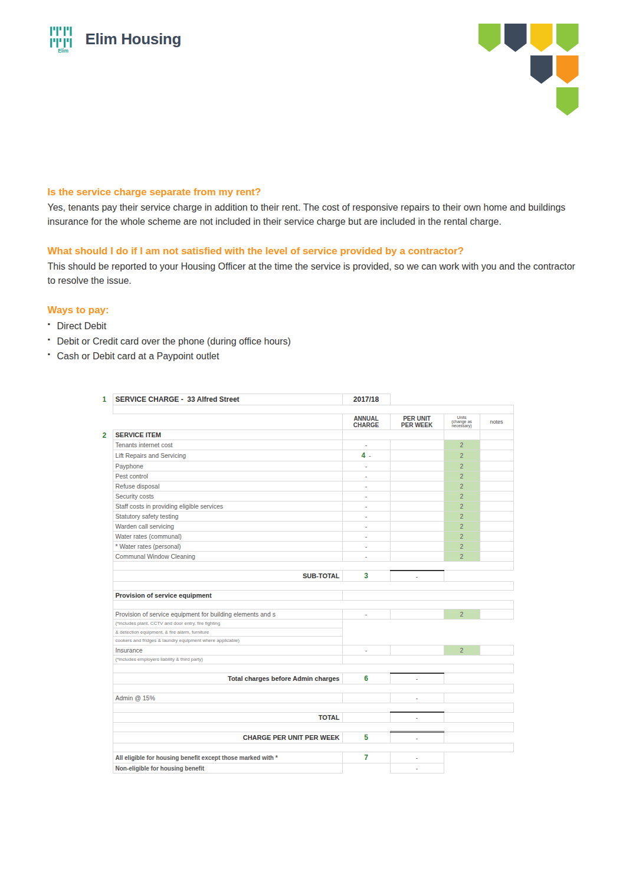Elim
Elim Housing
Is the service charge separate from my rent?
Yes, tenants pay their service charge in addition to their rent. The cost of responsive repairs to their own home and buildings insurance for the whole scheme are not included in their service charge but are included in the rental charge.
What should I do if I am not satisfied with the level of service provided by a contractor?
This should be reported to your Housing Officer at the time the service is provided, so we can work with you and the contractor to resolve the issue.
Ways to pay:
Direct Debit
Debit or Credit card over the phone (during office hours)
Cash or Debit card at a Paypoint outlet
| 1 SERVICE CHARGE - 33 Alfred Street | 2017/18 | | | |
| | | ANNUAL CHARGE | PER UNIT PER WEEK | Units (change as necessary) | notes |
| 2 SERVICE ITEM | | | | |
| Tenants internet cost | - | | 2 | |
| Lift Repairs and Servicing | 4 - | | 2 | |
| Payphone | - | | 2 | |
| Pest control | - | | 2 | |
| Refuse disposal | - | | 2 | |
| Security costs | - | | 2 | |
| Staff costs in providing eligible services | - | | 2 | |
| Statutory safety testing | - | | 2 | |
| Warden call servicing | - | | 2 | |
| Water rates (communal) | - | | 2 | |
| * Water rates (personal) | - | | 2 | |
| Communal Window Cleaning | - | | 2 | |
| SUB-TOTAL | 3 | - | | |
| Provision of service equipment | | | | |
| Provision of service equipment for building elements and s | - | | 2 | |
| (*includes plant, CCTV and door entry, fire fighting | | | | |
| & detection equipment, & fire alarm, furniture | | | | |
| cookers and fridges & laundry equipment where applicable) | | | | |
| Insurance | - | | 2 | |
| (*includes employers liability & third party) | | | | |
| Total charges before Admin charges | 6 | - | | |
| Admin @ 15% | | - | | |
| TOTAL | | - | | |
| CHARGE PER UNIT PER WEEK | 5 | - | | |
| All eligible for housing benefit except those marked with * | 7 | - | | |
| Non-eligible for housing benefit | | - | | |